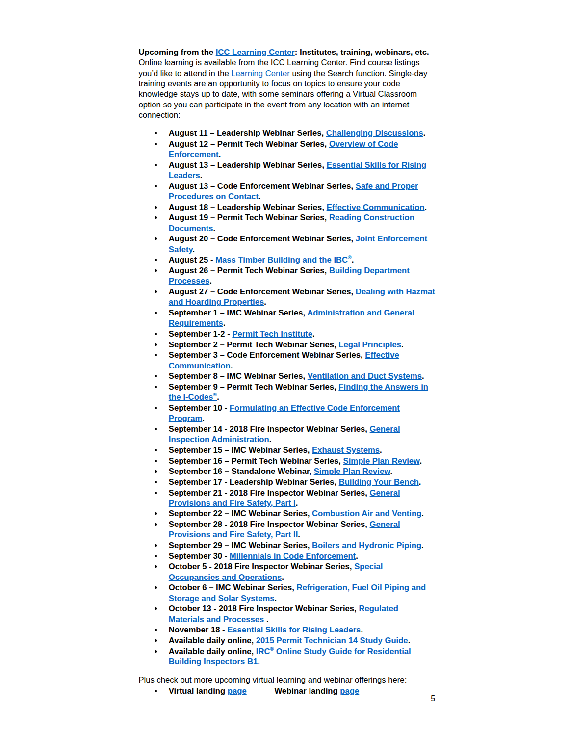Upcoming from the ICC Learning Center: Institutes, training, webinars, etc.
Online learning is available from the ICC Learning Center. Find course listings you’d like to attend in the Learning Center using the Search function. Single-day training events are an opportunity to focus on topics to ensure your code knowledge stays up to date, with some seminars offering a Virtual Classroom option so you can participate in the event from any location with an internet connection:
August 11 – Leadership Webinar Series, Challenging Discussions.
August 12 – Permit Tech Webinar Series, Overview of Code Enforcement.
August 13 – Leadership Webinar Series, Essential Skills for Rising Leaders.
August 13 – Code Enforcement Webinar Series, Safe and Proper Procedures on Contact.
August 18 – Leadership Webinar Series, Effective Communication.
August 19 – Permit Tech Webinar Series, Reading Construction Documents.
August 20 – Code Enforcement Webinar Series, Joint Enforcement Safety.
August 25 - Mass Timber Building and the IBC®.
August 26 – Permit Tech Webinar Series, Building Department Processes.
August 27 – Code Enforcement Webinar Series, Dealing with Hazmat and Hoarding Properties.
September 1 – IMC Webinar Series, Administration and General Requirements.
September 1-2 - Permit Tech Institute.
September 2 – Permit Tech Webinar Series, Legal Principles.
September 3 – Code Enforcement Webinar Series, Effective Communication.
September 8 – IMC Webinar Series, Ventilation and Duct Systems.
September 9 – Permit Tech Webinar Series, Finding the Answers in the I-Codes®.
September 10 - Formulating an Effective Code Enforcement Program.
September 14 - 2018 Fire Inspector Webinar Series, General Inspection Administration.
September 15 – IMC Webinar Series, Exhaust Systems.
September 16 – Permit Tech Webinar Series, Simple Plan Review.
September 16 – Standalone Webinar, Simple Plan Review.
September 17 - Leadership Webinar Series, Building Your Bench.
September 21 - 2018 Fire Inspector Webinar Series, General Provisions and Fire Safety, Part I.
September 22 – IMC Webinar Series, Combustion Air and Venting.
September 28 - 2018 Fire Inspector Webinar Series, General Provisions and Fire Safety, Part II.
September 29 – IMC Webinar Series, Boilers and Hydronic Piping.
September 30 - Millennials in Code Enforcement.
October 5 - 2018 Fire Inspector Webinar Series, Special Occupancies and Operations.
October 6 – IMC Webinar Series, Refrigeration, Fuel Oil Piping and Storage and Solar Systems.
October 13 - 2018 Fire Inspector Webinar Series, Regulated Materials and Processes .
November 18 - Essential Skills for Rising Leaders.
Available daily online, 2015 Permit Technician 14 Study Guide.
Available daily online, IRC® Online Study Guide for Residential Building Inspectors B1.
Plus check out more upcoming virtual learning and webinar offerings here:
Virtual landing page Webinar landing page
5